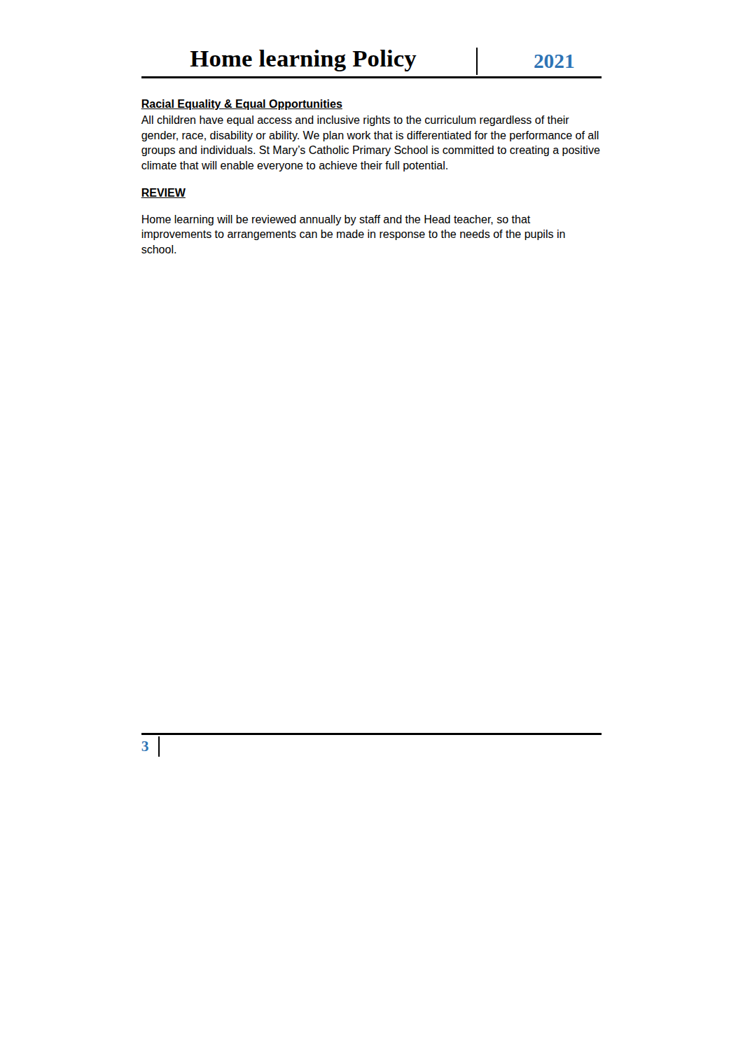Home learning Policy
2021
Racial Equality & Equal Opportunities
All children have equal access and inclusive rights to the curriculum regardless of their gender, race, disability or ability. We plan work that is differentiated for the performance of all groups and individuals. St Mary’s Catholic Primary School is committed to creating a positive climate that will enable everyone to achieve their full potential.
REVIEW
Home learning will be reviewed annually by staff and the Head teacher, so that improvements to arrangements can be made in response to the needs of the pupils in school.
3